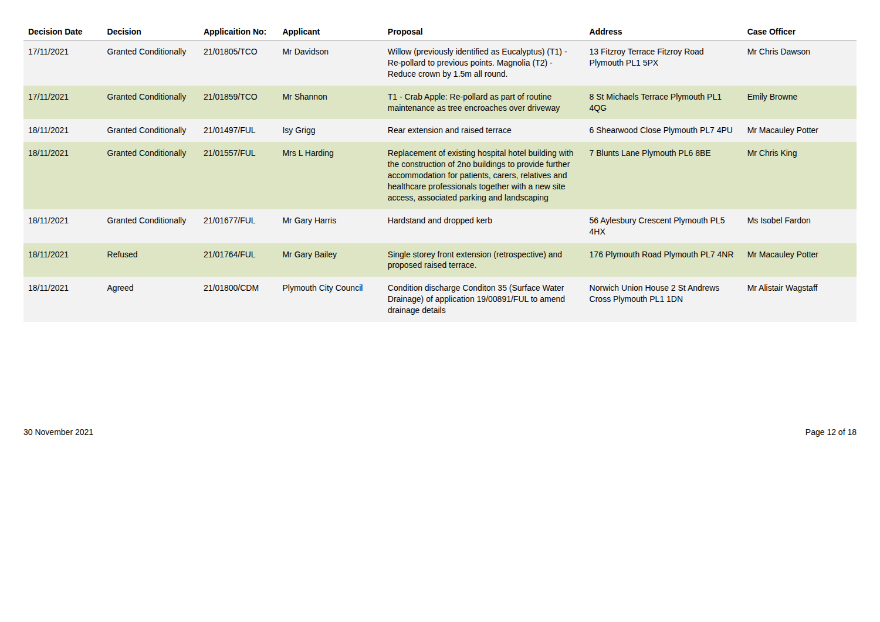| Decision Date | Decision | Applicaition No: | Applicant | Proposal | Address | Case Officer |
| --- | --- | --- | --- | --- | --- | --- |
| 17/11/2021 | Granted Conditionally | 21/01805/TCO | Mr Davidson | Willow (previously identified as Eucalyptus) (T1) - Re-pollard to previous points. Magnolia (T2) - Reduce crown by 1.5m all round. | 13 Fitzroy Terrace Fitzroy Road Plymouth PL1 5PX | Mr Chris Dawson |
| 17/11/2021 | Granted Conditionally | 21/01859/TCO | Mr Shannon | T1 - Crab Apple: Re-pollard as part of routine maintenance as tree encroaches over driveway | 8 St Michaels Terrace Plymouth PL1 4QG | Emily Browne |
| 18/11/2021 | Granted Conditionally | 21/01497/FUL | Isy Grigg | Rear extension and raised terrace | 6 Shearwood Close Plymouth PL7 4PU | Mr Macauley Potter |
| 18/11/2021 | Granted Conditionally | 21/01557/FUL | Mrs L Harding | Replacement of existing hospital hotel building with the construction of 2no buildings to provide further accommodation for patients, carers, relatives and healthcare professionals together with a new site access, associated parking and landscaping | 7 Blunts Lane Plymouth PL6 8BE | Mr Chris King |
| 18/11/2021 | Granted Conditionally | 21/01677/FUL | Mr Gary Harris | Hardstand and dropped kerb | 56 Aylesbury Crescent Plymouth PL5 4HX | Ms Isobel Fardon |
| 18/11/2021 | Refused | 21/01764/FUL | Mr Gary Bailey | Single storey front extension (retrospective) and proposed raised terrace. | 176 Plymouth Road Plymouth PL7 4NR | Mr Macauley Potter |
| 18/11/2021 | Agreed | 21/01800/CDM | Plymouth City Council | Condition discharge Conditon 35 (Surface Water Drainage) of application 19/00891/FUL to amend drainage details | Norwich Union House 2 St Andrews Cross Plymouth PL1 1DN | Mr Alistair Wagstaff |
30 November 2021
Page 12 of 18